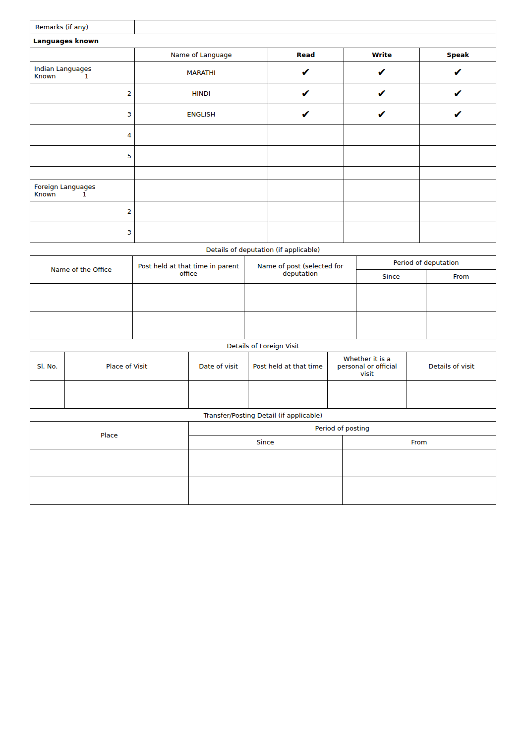| Remarks (if any) | |
| Languages known |
| | Name of Language | Read | Write | Speak |
| Indian Languages Known 1 | MARATHI | ✔ | ✔ | ✔ |
| 2 | HINDI | ✔ | ✔ | ✔ |
| 3 | ENGLISH | ✔ | ✔ | ✔ |
| 4 | | | | |
| 5 | | | | |
| Foreign Languages Known 1 | | | | |
| 2 | | | | |
| 3 | | | | |
Details of deputation (if applicable)
| Name of the Office | Post held at that time in parent office | Name of post (selected for deputation | Period of deputation |
| Since | From |
Details of Foreign Visit
| Sl. No. | Place of Visit | Date of visit | Post held at that time | Whether it is a personal or official visit | Details of visit |
Transfer/Posting Detail (if applicable)
| Place | Period of posting |
| Since | From |